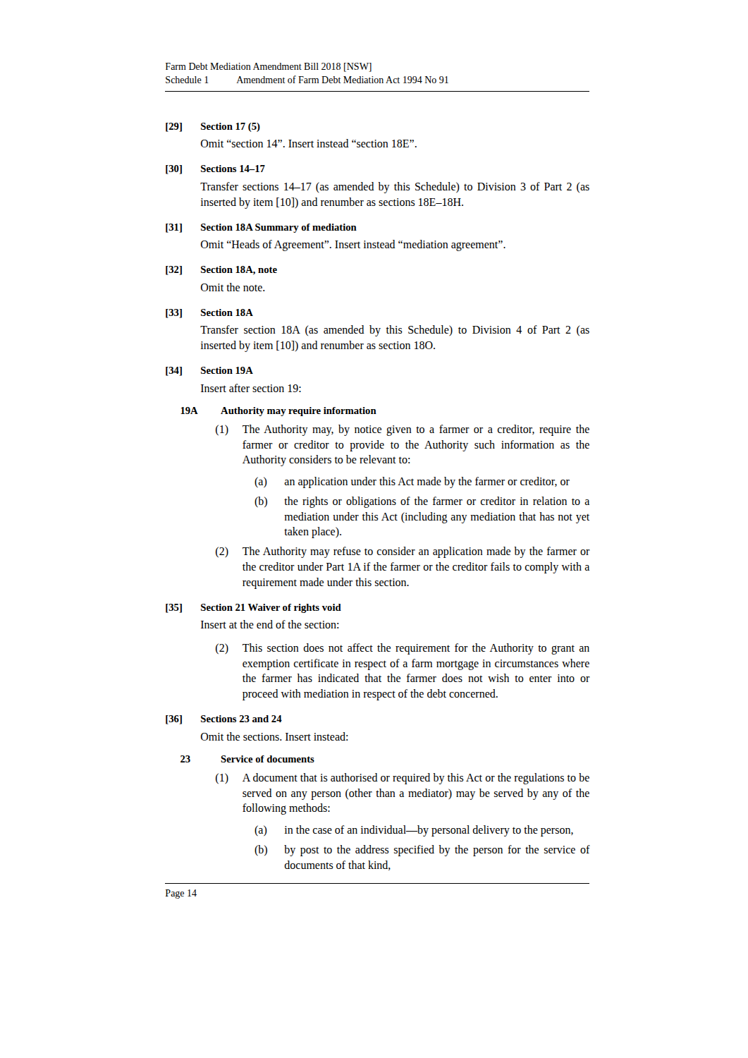Farm Debt Mediation Amendment Bill 2018 [NSW] Schedule 1 Amendment of Farm Debt Mediation Act 1994 No 91
[29] Section 17 (5)
Omit “section 14”. Insert instead “section 18E”.
[30] Sections 14–17
Transfer sections 14–17 (as amended by this Schedule) to Division 3 of Part 2 (as inserted by item [10]) and renumber as sections 18E–18H.
[31] Section 18A Summary of mediation
Omit “Heads of Agreement”. Insert instead “mediation agreement”.
[32] Section 18A, note
Omit the note.
[33] Section 18A
Transfer section 18A (as amended by this Schedule) to Division 4 of Part 2 (as inserted by item [10]) and renumber as section 18O.
[34] Section 19A
Insert after section 19:
19AAuthority may require information
(1) The Authority may, by notice given to a farmer or a creditor, require the farmer or creditor to provide to the Authority such information as the Authority considers to be relevant to:
(a) an application under this Act made by the farmer or creditor, or
(b) the rights or obligations of the farmer or creditor in relation to a mediation under this Act (including any mediation that has not yet taken place).
(2) The Authority may refuse to consider an application made by the farmer or the creditor under Part 1A if the farmer or the creditor fails to comply with a requirement made under this section.
[35] Section 21 Waiver of rights void
Insert at the end of the section:
(2) This section does not affect the requirement for the Authority to grant an exemption certificate in respect of a farm mortgage in circumstances where the farmer has indicated that the farmer does not wish to enter into or proceed with mediation in respect of the debt concerned.
[36] Sections 23 and 24
Omit the sections. Insert instead:
23 Service of documents
(1) A document that is authorised or required by this Act or the regulations to be served on any person (other than a mediator) may be served by any of the following methods:
(a) in the case of an individual—by personal delivery to the person,
(b) by post to the address specified by the person for the service of documents of that kind,
Page 14